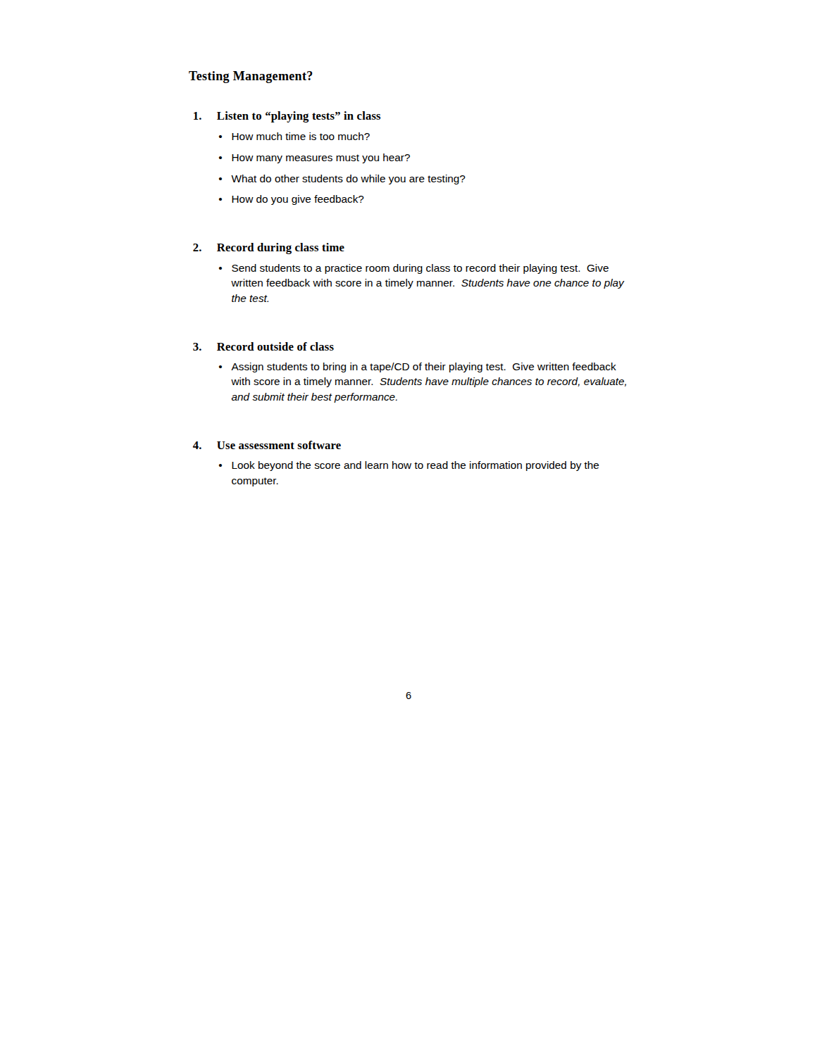Testing Management?
Listen to “playing tests” in class
How much time is too much?
How many measures must you hear?
What do other students do while you are testing?
How do you give feedback?
Record during class time
Send students to a practice room during class to record their playing test. Give written feedback with score in a timely manner. Students have one chance to play the test.
Record outside of class
Assign students to bring in a tape/CD of their playing test. Give written feedback with score in a timely manner. Students have multiple chances to record, evaluate, and submit their best performance.
Use assessment software
Look beyond the score and learn how to read the information provided by the computer.
6